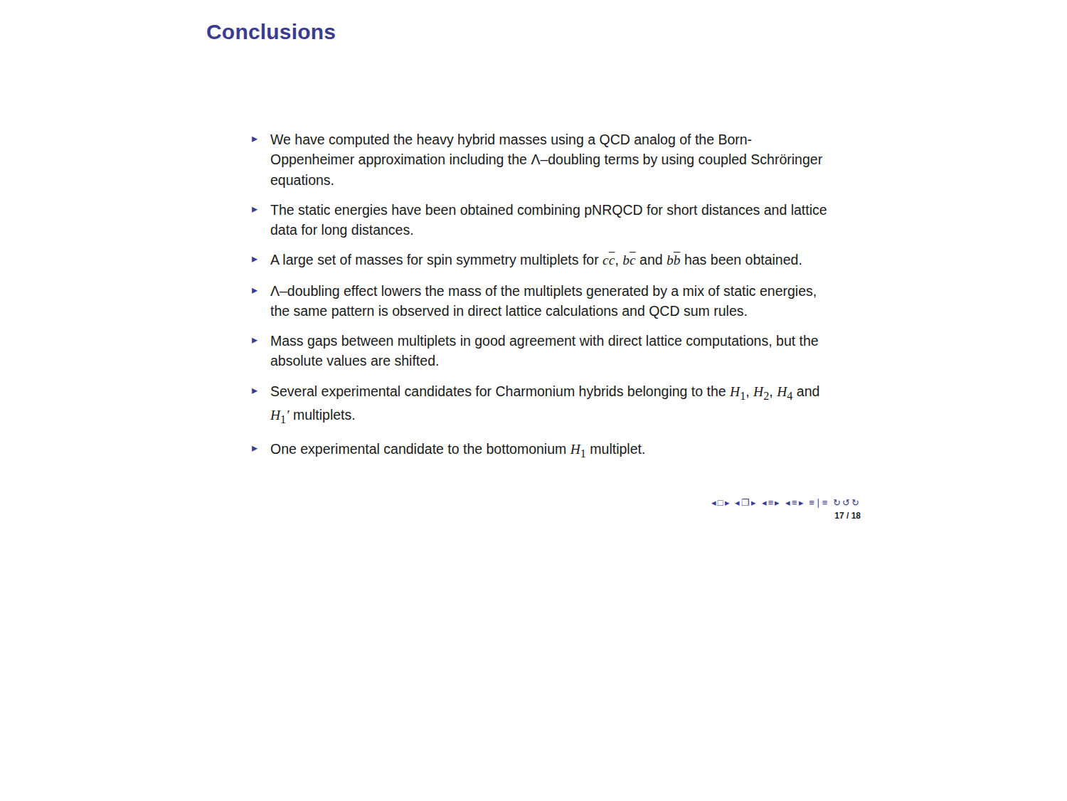Conclusions
We have computed the heavy hybrid masses using a QCD analog of the Born-Oppenheimer approximation including the Λ–doubling terms by using coupled Schröringer equations.
The static energies have been obtained combining pNRQCD for short distances and lattice data for long distances.
A large set of masses for spin symmetry multiplets for cc, bc and bb has been obtained.
Λ–doubling effect lowers the mass of the multiplets generated by a mix of static energies, the same pattern is observed in direct lattice calculations and QCD sum rules.
Mass gaps between multiplets in good agreement with direct lattice computations, but the absolute values are shifted.
Several experimental candidates for Charmonium hybrids belonging to the H1, H2, H4 and H1′ multiplets.
One experimental candidate to the bottomonium H1 multiplet.
◂□▸ ◂❐▸ ◂≡▸ ◂≡▸ ≡∣≡ ↻↺↻
17 / 18